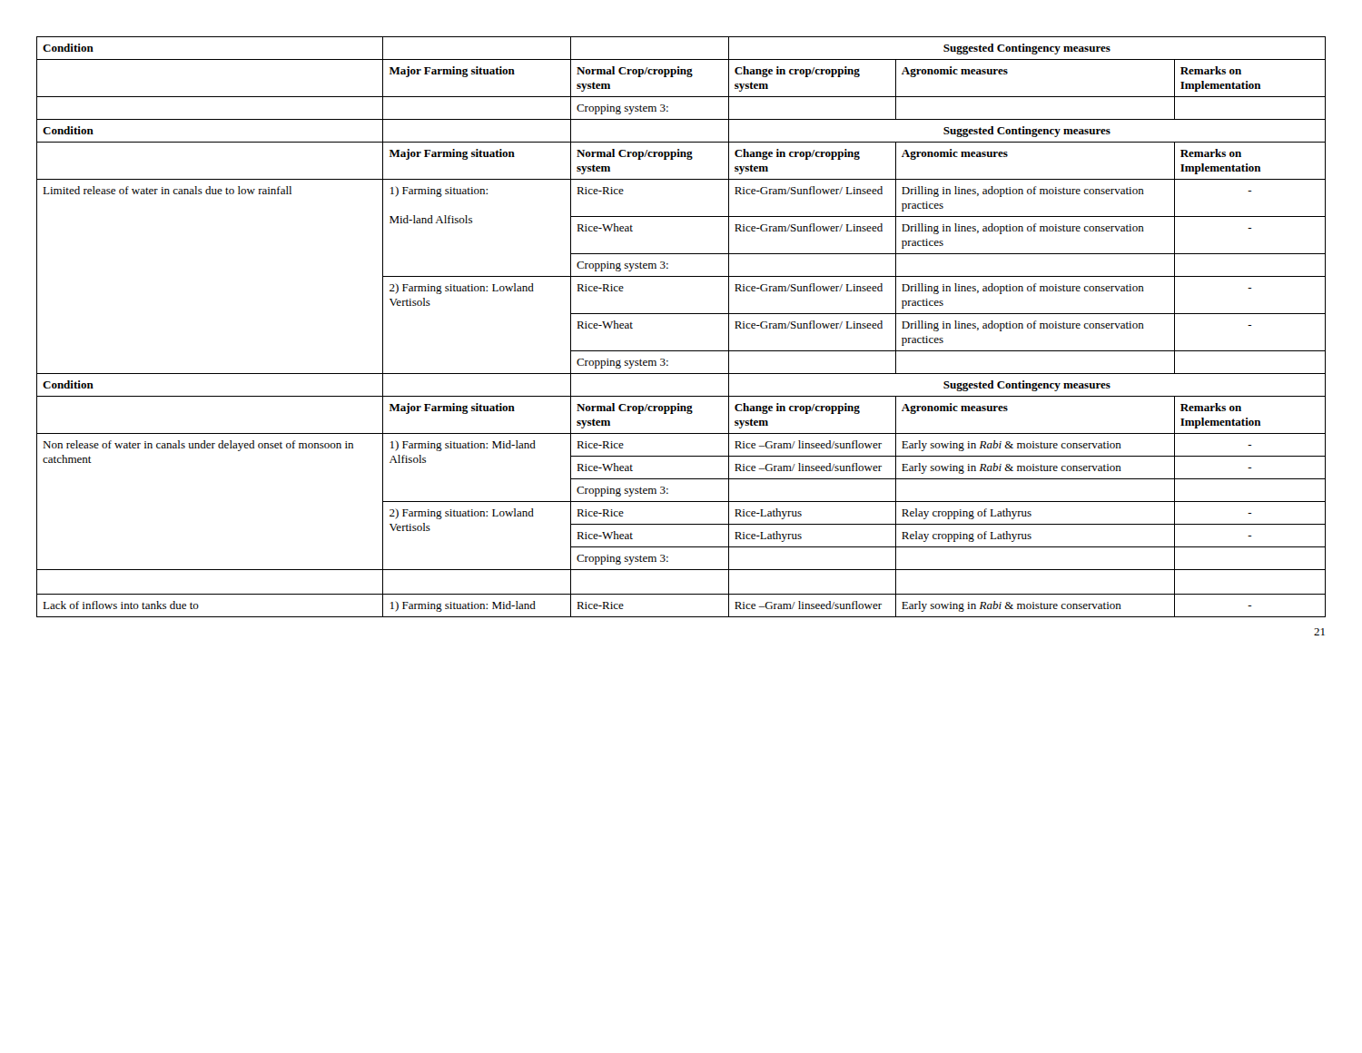| Condition | | | Suggested Contingency measures |
| | Major Farming situation | Normal Crop/cropping system | Change in crop/cropping system | Agronomic measures | Remarks on Implementation |
| | | Cropping system 3: | | | |
| Condition | | | Suggested Contingency measures |
| | Major Farming situation | Normal Crop/cropping system | Change in crop/cropping system | Agronomic measures | Remarks on Implementation |
| Limited release of water in canals due to low rainfall | 1) Farming situation: Mid-land Alfisols | Rice-Rice | Rice-Gram/Sunflower/ Linseed | Drilling in lines, adoption of moisture conservation practices | - |
| Rice-Wheat | Rice-Gram/Sunflower/ Linseed | Drilling in lines, adoption of moisture conservation practices | - |
| Cropping system 3: | | | |
| 2) Farming situation: Lowland Vertisols | Rice-Rice | Rice-Gram/Sunflower/ Linseed | Drilling in lines, adoption of moisture conservation practices | - |
| Rice-Wheat | Rice-Gram/Sunflower/ Linseed | Drilling in lines, adoption of moisture conservation practices | - |
| Cropping system 3: | | | |
| Condition | | | Suggested Contingency measures |
| | Major Farming situation | Normal Crop/cropping system | Change in crop/cropping system | Agronomic measures | Remarks on Implementation |
| Non release of water in canals under delayed onset of monsoon in catchment | 1) Farming situation: Mid-land Alfisols | Rice-Rice | Rice –Gram/ linseed/sunflower | Early sowing in Rabi & moisture conservation | - |
| Rice-Wheat | Rice –Gram/ linseed/sunflower | Early sowing in Rabi & moisture conservation | - |
| Cropping system 3: | | | |
| 2) Farming situation: Lowland Vertisols | Rice-Rice | Rice-Lathyrus | Relay cropping of Lathyrus | - |
| Rice-Wheat | Rice-Lathyrus | Relay cropping of Lathyrus | - |
| Cropping system 3: | | | |
| Lack of inflows into tanks due to | 1) Farming situation: Mid-land | Rice-Rice | Rice –Gram/ linseed/sunflower | Early sowing in Rabi & moisture conservation | - |
21